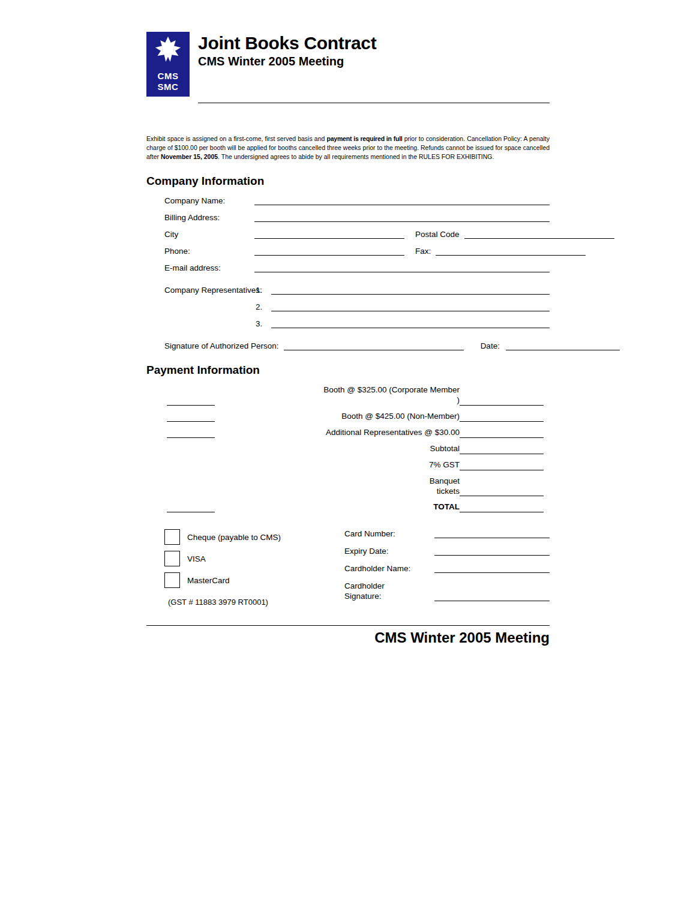CMS
SMC
Joint Books Contract
CMS Winter 2005 Meeting
Exhibit space is assigned on a first-come, first served basis and payment is required in full prior to consideration. Cancellation Policy: A penalty charge of $100.00 per booth will be applied for booths cancelled three weeks prior to the meeting. Refunds cannot be issued for space cancelled after November 15, 2005. The undersigned agrees to abide by all requirements mentioned in the RULES FOR EXHIBITING.
Company Information
Company Name:
Billing Address:
City
Postal Code
Phone:
Fax:
E-mail address:
Company Representatives:
1.
2.
3.
Signature of Authorized Person:
Date:
Payment Information
| | Booth @ $325.00 (Corporate Member ) | |
| | Booth @ $425.00 (Non-Member) | |
| | Additional Representatives @ $30.00 | |
| | Subtotal | |
| | 7% GST | |
| | Banquet tickets | |
| | TOTAL | |
Cheque (payable to CMS)
VISA
MasterCard
(GST # 11883 3979 RT0001)
Card Number:
Expiry Date:
Cardholder Name:
Cardholder
Signature:
CMS Winter 2005 Meeting